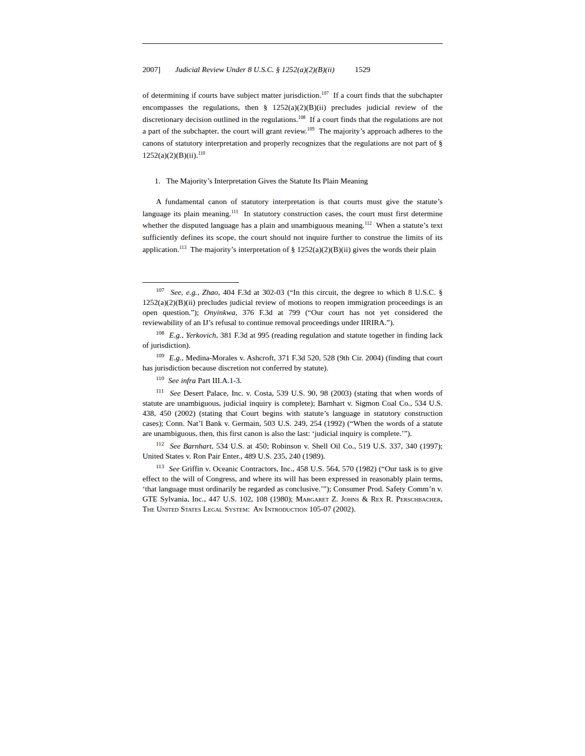2007] Judicial Review Under 8 U.S.C. § 1252(a)(2)(B)(ii) 1529
of determining if courts have subject matter jurisdiction.107 If a court finds that the subchapter encompasses the regulations, then § 1252(a)(2)(B)(ii) precludes judicial review of the discretionary decision outlined in the regulations.108 If a court finds that the regulations are not a part of the subchapter, the court will grant review.109 The majority’s approach adheres to the canons of statutory interpretation and properly recognizes that the regulations are not part of § 1252(a)(2)(B)(ii).110
1. The Majority’s Interpretation Gives the Statute Its Plain Meaning
A fundamental canon of statutory interpretation is that courts must give the statute’s language its plain meaning.111 In statutory construction cases, the court must first determine whether the disputed language has a plain and unambiguous meaning.112 When a statute’s text sufficiently defines its scope, the court should not inquire further to construe the limits of its application.113 The majority’s interpretation of § 1252(a)(2)(B)(ii) gives the words their plain
107 See, e.g., Zhao, 404 F.3d at 302-03 (“In this circuit, the degree to which 8 U.S.C. § 1252(a)(2)(B)(ii) precludes judicial review of motions to reopen immigration proceedings is an open question.”); Onyinkwa, 376 F.3d at 799 (“Our court has not yet considered the reviewability of an IJ’s refusal to continue removal proceedings under IIRIRA.”).
108 E.g., Yerkovich, 381 F.3d at 995 (reading regulation and statute together in finding lack of jurisdiction).
109 E.g., Medina-Morales v. Ashcroft, 371 F.3d 520, 528 (9th Cir. 2004) (finding that court has jurisdiction because discretion not conferred by statute).
110 See infra Part III.A.1-3.
111 See Desert Palace, Inc. v. Costa, 539 U.S. 90, 98 (2003) (stating that when words of statute are unambiguous, judicial inquiry is complete); Barnhart v. Sigmon Coal Co., 534 U.S. 438, 450 (2002) (stating that Court begins with statute’s language in statutory construction cases); Conn. Nat’l Bank v. Germain, 503 U.S. 249, 254 (1992) (“When the words of a statute are unambiguous, then, this first canon is also the last: ‘judicial inquiry is complete.’”).
112 See Barnhart, 534 U.S. at 450; Robinson v. Shell Oil Co., 519 U.S. 337, 340 (1997); United States v. Ron Pair Enter., 489 U.S. 235, 240 (1989).
113 See Griffin v. Oceanic Contractors, Inc., 458 U.S. 564, 570 (1982) (“Our task is to give effect to the will of Congress, and where its will has been expressed in reasonably plain terms, ‘that language must ordinarily be regarded as conclusive.’”); Consumer Prod. Safety Comm’n v. GTE Sylvania, Inc., 447 U.S. 102, 108 (1980); Margaret Z. Johns & Rex R. Perschbacher, The United States Legal System: An Introduction 105-07 (2002).